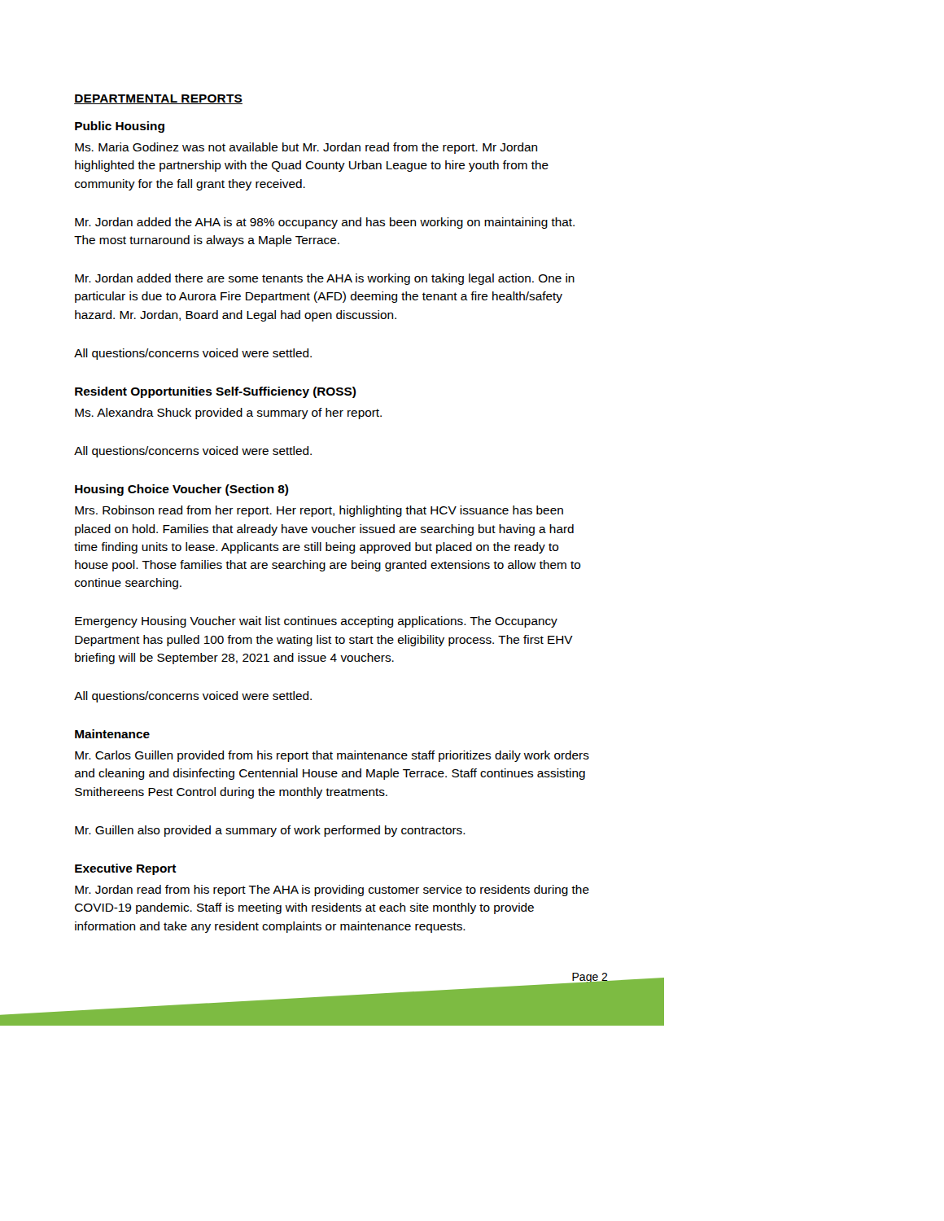DEPARTMENTAL REPORTS
Public Housing
Ms. Maria Godinez was not available but Mr. Jordan read from the report. Mr Jordan highlighted the partnership with the Quad County Urban League to hire youth from the community for the fall grant they received.
Mr. Jordan added the AHA is at 98% occupancy and has been working on maintaining that. The most turnaround is always a Maple Terrace.
Mr. Jordan added there are some tenants the AHA is working on taking legal action. One in particular is due to Aurora Fire Department (AFD) deeming the tenant a fire health/safety hazard. Mr. Jordan, Board and Legal had open discussion.
All questions/concerns voiced were settled.
Resident Opportunities Self-Sufficiency (ROSS)
Ms. Alexandra Shuck provided a summary of her report.
All questions/concerns voiced were settled.
Housing Choice Voucher (Section 8)
Mrs. Robinson read from her report. Her report, highlighting that HCV issuance has been placed on hold. Families that already have voucher issued are searching but having a hard time finding units to lease. Applicants are still being approved but placed on the ready to house pool. Those families that are searching are being granted extensions to allow them to continue searching.
Emergency Housing Voucher wait list continues accepting applications. The Occupancy Department has pulled 100 from the wating list to start the eligibility process. The first EHV briefing will be September 28, 2021 and issue 4 vouchers.
All questions/concerns voiced were settled.
Maintenance
Mr. Carlos Guillen provided from his report that maintenance staff prioritizes daily work orders and cleaning and disinfecting Centennial House and Maple Terrace. Staff continues assisting Smithereens Pest Control during the monthly treatments.
Mr. Guillen also provided a summary of work performed by contractors.
Executive Report
Mr. Jordan read from his report The AHA is providing customer service to residents during the COVID-19 pandemic. Staff is meeting with residents at each site monthly to provide information and take any resident complaints or maintenance requests.
Page 2